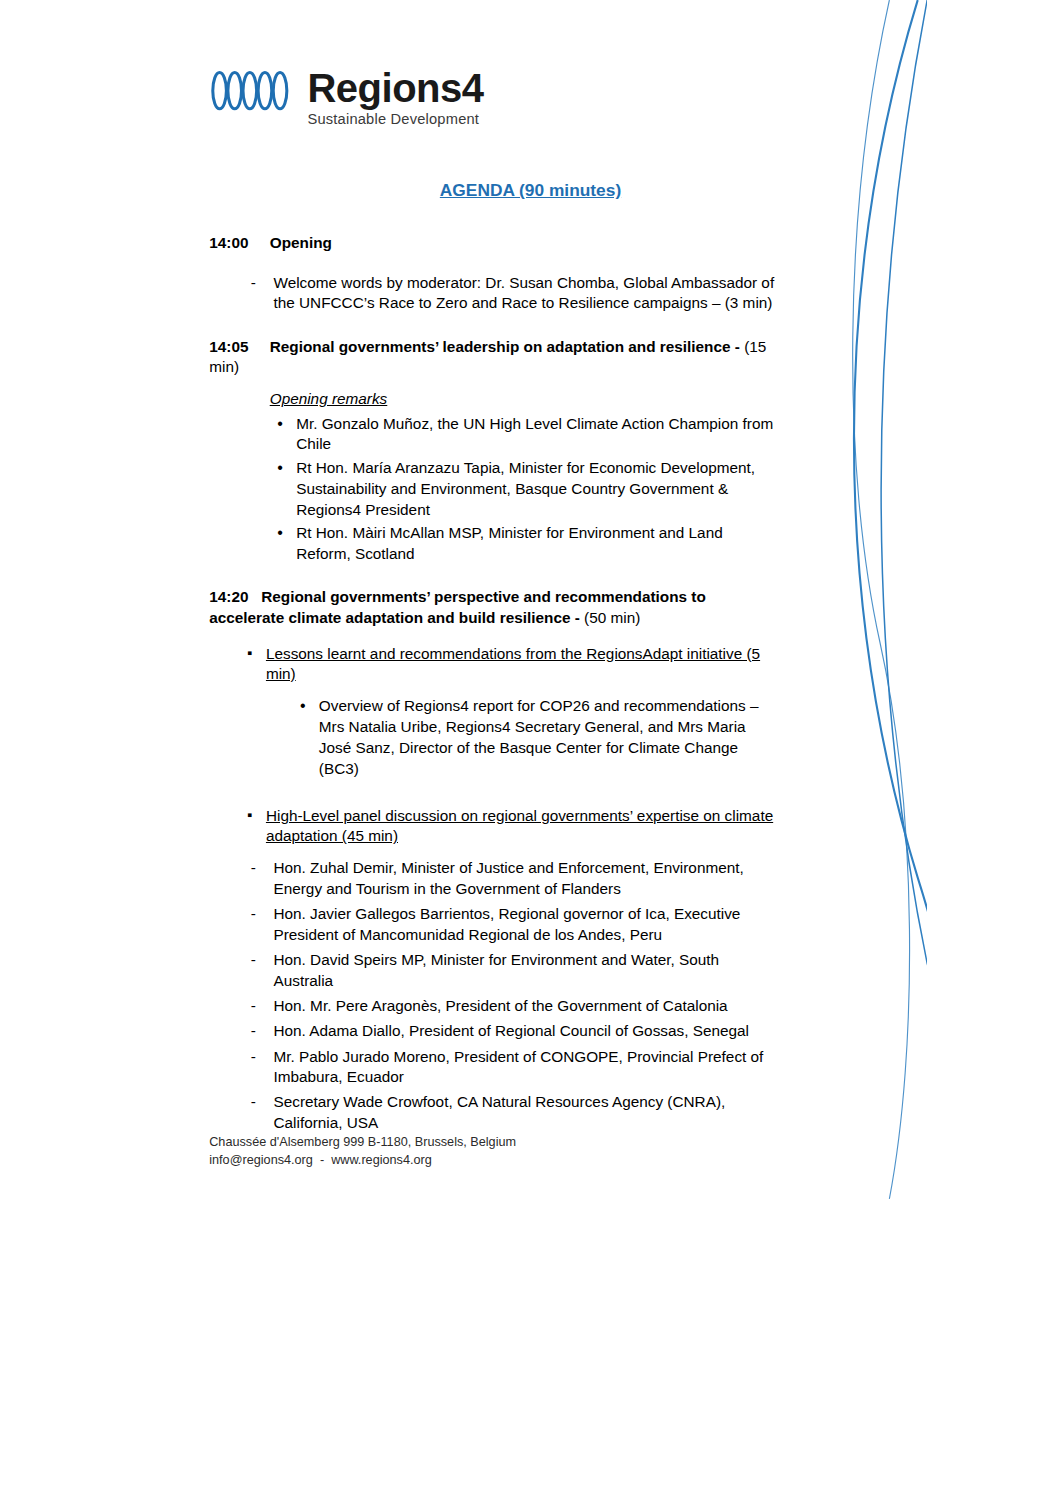Regions4
Sustainable Development
AGENDA (90 minutes)
14:00 Opening
Welcome words by moderator: Dr. Susan Chomba, Global Ambassador of the UNFCCC’s Race to Zero and Race to Resilience campaigns – (3 min)
14:05 Regional governments’ leadership on adaptation and resilience - (15 min)
Opening remarks
Mr. Gonzalo Muñoz, the UN High Level Climate Action Champion from Chile
Rt Hon. María Aranzazu Tapia, Minister for Economic Development, Sustainability and Environment, Basque Country Government & Regions4 President
Rt Hon. Màiri McAllan MSP, Minister for Environment and Land Reform, Scotland
14:20 Regional governments’ perspective and recommendations to accelerate climate adaptation and build resilience - (50 min)
Lessons learnt and recommendations from the RegionsAdapt initiative (5 min)
Overview of Regions4 report for COP26 and recommendations – Mrs Natalia Uribe, Regions4 Secretary General, and Mrs Maria José Sanz, Director of the Basque Center for Climate Change (BC3)
High-Level panel discussion on regional governments’ expertise on climate adaptation (45 min)
Hon. Zuhal Demir, Minister of Justice and Enforcement, Environment, Energy and Tourism in the Government of Flanders
Hon. Javier Gallegos Barrientos, Regional governor of Ica, Executive President of Mancomunidad Regional de los Andes, Peru
Hon. David Speirs MP, Minister for Environment and Water, South Australia
Hon. Mr. Pere Aragonès, President of the Government of Catalonia
Hon. Adama Diallo, President of Regional Council of Gossas, Senegal
Mr. Pablo Jurado Moreno, President of CONGOPE, Provincial Prefect of Imbabura, Ecuador
Secretary Wade Crowfoot, CA Natural Resources Agency (CNRA), California, USA
Chaussée d'Alsemberg 999 B-1180, Brussels, Belgium
info@regions4.org - www.regions4.org